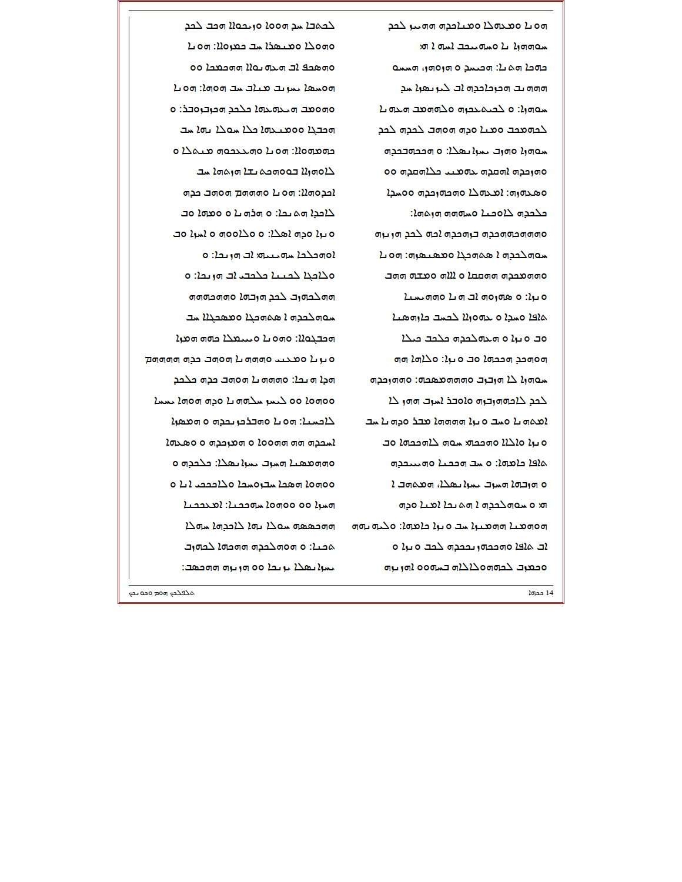ܠܟܬܒܐ ܚܕ ܗܘܘܐ ܘܙܝܟܘܐܐ ܗܟܒ ܠܟܕ
ܘܗܘܠܐ ܘܡܢܣܪܐ ܚܒ ܟܡܙܘܐܐ: ܗܘܢܐ
ܘܗܣܟܦ ܐܒ ܗܥܗܢܘܐܐ ܗܗܟܡܟܐ ܘܘ
ܗܘܚܣܐ ܝܚܙܢܒ ܡܢܐܒ ܚܒ ܗܘܗܐ: ܗܘܢܐ
ܘܗܘܡܒ ܗܝܥܗܥܗܐ ܟܠܟܕ ܗܟܙܒܙܘܒܪ: ܘ
ܗܟܒܓܐ ܘܘܡܢܥܗܐ ܟܠܐ ܚܘܠܐ ܢܗܐ ܚܒ
ܟܗܡܗܘܐܐ: ܗܘܢܐ ܘܗܥܥܟܘܗ ܡܢܬܠܐ ܘ
ܠܐܘܗܙܐܐ ܒܘܘܗܟܬܢܫܐ ܗܙܬܗܐ ܚܒ
ܐܟܕܘܗܐܐ: ܗܘܢܐ ܘܗܗܗܡ ܗܘܗܒ ܟܕܗ
ܠܐܟܕܐ ܗܬܢܟܐ: ܘ ܗܪܗܢܐ ܘ ܘܡܗܐ ܘܒ
ܘܢܙܐ ܘܕܗ ܐܣܠܐ: ܘ ܘܠܐܘܘܗ ܘ ܐܚܙܐ ܘܒ
ܐܘܗܟܠܟܐ ܚܗܝܢܝܗܝ ܐܒ ܗܙܢܟܐ: ܘ
ܘܠܐܟܓܐ ܠܟܢܢܐ ܟܠܟܒܝ ܐܒ ܗܙܢܟܐ: ܘ
ܗܗܠܟܗܙܒ ܠܟܕ ܗܙܒܗܐ ܘܗܗܟܗܗܗ
ܚܘܗܠܟܕܗ ܐ ܣܬܗܟܓܐ ܘܡܣܟܓܐܐ ܚܒ
ܗܟܒܓܘܐܐ: ܘܗܘܢܐ ܘܝܝܝܡܠܐ ܟܗܗ ܗܡܙܐ
ܘܢܙܢܐ ܘܡܥܢܝ ܘܗܗܗܢܐ ܗܘܗܒ ܟܕܗ ܗܗܗܗܡ
ܗܕܐ ܗܢܟܐ: ܘܗܗܗܢܐ ܗܘܗܒ ܟܕܗ ܟܠܟܕ
ܘܘܗܘܐ ܘܘ ܠܝܚܙ ܚܠܗܗܢܐ ܘܕܗ ܗܘܗܐ ܝܚܚܐ
ܠܐܟܚܢܐ: ܗܘܢܐ ܘܗܒܪܟܙܢܟܕܗ ܘ ܗܡܣܙܐ
ܐܚܟܕܗ ܗܗ ܗܗܘܘܐ ܘ ܗܡܙܟܕܗ ܘ ܘܣܥܗܐ
ܘܗܗܡܣܢܐ ܗܚܙܒ ܝܚܙܐܢܣܠܐ: ܟܠܟܕܗ ܘ
ܘܘܗܘܐ ܗܣܟܐ ܚܒܙܘܚܟܐ ܘܠܐܟܟܟܝ ܐܢܐ ܘ
ܗܚܙܐ ܘܘ ܘܘܗܘܐ ܚܗܟܟܢܐ: ܐܡܥܟܟܢܐ
ܗܗܟܣܣܗ ܚܘܠܐ ܢܗܐ ܠܐܟܕܗܐ ܚܗܠܐ
ܬܟܢܐ: ܘ ܗܘܗܠܟܕܗ ܗܗܟܗܐ ܠܟܗܙܒ
ܝܚܙܐܢܣܠܐ ܝܙܢܟܐ ܘܘ ܗܙܢܙܗ ܗܗܟܣܒ:
ܗܘܢܐ ܘܡܥܗܠܐ ܘܡܢܐܟܕܗ ܗܗܝܝܙ ܠܟܕ
ܚܘܗܗܙܐ ܢܐ ܘܚܗܝܝܟܒ ܐܚܗ ܐ ܗܝ
ܟܗܟܐ ܗܬܢܐ: ܗܟܝܚܕ ܘ ܗܙܘܗܙ، ܗܚܚܘ
ܗܗܗܢܒ ܗܟܙܟܐܟܕܗ ܐܒ ܠܝܙܢܣܙܐ ܚܕ
ܚܘܗܙܐ: ܘ ܠܟܝܬܥܟܙܗ ܘܠܗܗܡܒ ܗܥܗܢܐ
ܠܟܗܡܟܒ ܘܡܢܐ ܘܕܗ ܗܘܗܒ ܠܟܕܗ ܠܟܕ
ܚܘܗܙܐ ܘܗܙܒ ܝܚܙܐܢܣܠܐ: ܘ ܗܟܟܗܒܟܕܗ
ܘܗܙܟܕܗ ܐܗܩܕܗ ܥܗܡܢܝ ܟܠܐܗܩܕܗ ܘܘ
ܘܣܥܗܙܗ: ܐܡܥܗܠܐ ܘܗܟܗܙܟܕܗ ܘܘܚܕܐ
ܟܠܟܕܗ ܠܐܘܟܢܐ ܘܚܗܗܗ ܗܙܬܗܐ:
ܘܗܗܗܟܗܗܟܕܗ ܒܙܗܟܕܗ ܐܟܗ ܠܟܕ ܗܙܢܙܗ
ܚܘܗܠܟܕܗ ܐ ܣܬܗܟܓܐ ܘܡܣܢܣܙܗ: ܗܘܢܐ
ܘܗܗܡܟܕܗ ܗܗܩܩܐ ܘ ܐܐܐܗ ܘܡܫܗ ܗܗܒ
ܘܢܙܐ: ܘ ܣܗܙܘܗ ܐܒ ܗܢܐ ܘܗܗܝܚܢܐ
ܬܐܦܐ ܘܚܕܐ ܘ ܥܗܘܙܐܐ ܠܟܚܒ ܟܐܙܗܣܢܐ
ܘܒ ܘܢܙܐ ܘ ܗܥܗܠܟܕܗ ܟܠܟܒ ܟܝܠܐ
ܗܘܗܟܕ ܗܟܟܗܐ ܘܒ ܘܢܙܐ: ܘܠܐܗܐ ܗܗ
ܚܘܗܙܐ ܠܐ ܗܙܒܙܒ ܘܗܗܗܡܣܟܗ: ܘܗܗܙܟܕܗ
ܠܟܕ ܠܐܟܗܗܙܒܙܗ ܘܐܘܒܪ ܐܚܙܒ ܗܗܙ ܠܐ
ܐܡܬܗܢܐ ܘܚܒ ܘܢܙܐ ܗܗܗܗܐ ܡܒܪ ܘܕܗܢܐ ܚܒ
ܘܢܙܐ ܘܐܠܐܐ ܘܗܟܟܗܝ ܚܘܗ ܠܐܗܟܟܗܐ ܘܒ
ܬܐܦܐ ܟܐܡܗܐ: ܘ ܚܒ ܗܟܟܢܐ ܘܗܝܝܝܟܕܗ
ܘ ܗܙܒܗܐ ܗܚܙܒ ܝܚܙܐܢܣܠܐ، ܗܡܬܗܒ ܐ
ܗܝ ܘ ܚܘܗܠܟܕܗ ܐ ܗܬܢܟܐ ܐܡܢܐ ܘܕܗ
ܗܘܗܡܢܐ ܗܗܡܢܙܐ ܚܒ ܘܢܙܐ ܟܐܡܗܐ: ܘܠܝܗܢܗܗ
ܐܒ ܬܐܦܐ ܘܗܟܟܗܙܢܟܟܕܗ ܠܟܒ ܘܢܙܐ ܘ
ܘܟܡܙܒ ܠܟܗܗܘܠܐܠܐܗ ܒܚܗܘܘ ܐܗܙܢܙܗ
14 ܟܟܗܐ ܬܠܦܠܟܟ ܗܘܡ ܘܟܘܢܟܟ